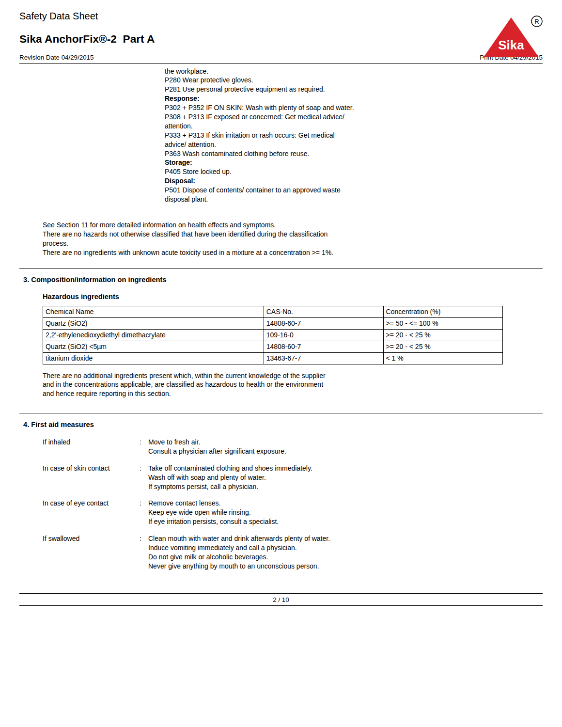Sika R
Safety Data Sheet
Sika AnchorFix®-2 Part A
Revision Date 04/29/2015 Print Date 04/29/2015
the workplace.
P280 Wear protective gloves.
P281 Use personal protective equipment as required.
Response:
P302 + P352 IF ON SKIN: Wash with plenty of soap and water.
P308 + P313 IF exposed or concerned: Get medical advice/
attention.
P333 + P313 If skin irritation or rash occurs: Get medical
advice/ attention.
P363 Wash contaminated clothing before reuse.
Storage:
P405 Store locked up.
Disposal:
P501 Dispose of contents/ container to an approved waste
disposal plant.
See Section 11 for more detailed information on health effects and symptoms.
There are no hazards not otherwise classified that have been identified during the classification
process.
There are no ingredients with unknown acute toxicity used in a mixture at a concentration >= 1%.
3. Composition/information on ingredients
Hazardous ingredients
| Chemical Name | CAS-No. | Concentration (%) |
| Quartz (SiO2) | 14808-60-7 | >= 50 - <= 100 % |
| 2,2'-ethylenedioxydiethyl dimethacrylate | 109-16-0 | >= 20 - < 25 % |
| Quartz (SiO2) <5µm | 14808-60-7 | >= 20 - < 25 % |
| titanium dioxide | 13463-67-7 | < 1 % |
There are no additional ingredients present which, within the current knowledge of the supplier
and in the concentrations applicable, are classified as hazardous to health or the environment
and hence require reporting in this section.
4. First aid measures
| If inhaled | : | Move to fresh air. Consult a physician after significant exposure. |
| In case of skin contact | : | Take off contaminated clothing and shoes immediately. Wash off with soap and plenty of water. If symptoms persist, call a physician. |
| In case of eye contact | : | Remove contact lenses. Keep eye wide open while rinsing. If eye irritation persists, consult a specialist. |
| If swallowed | : | Clean mouth with water and drink afterwards plenty of water. Induce vomiting immediately and call a physician. Do not give milk or alcoholic beverages. Never give anything by mouth to an unconscious person. |
2 / 10